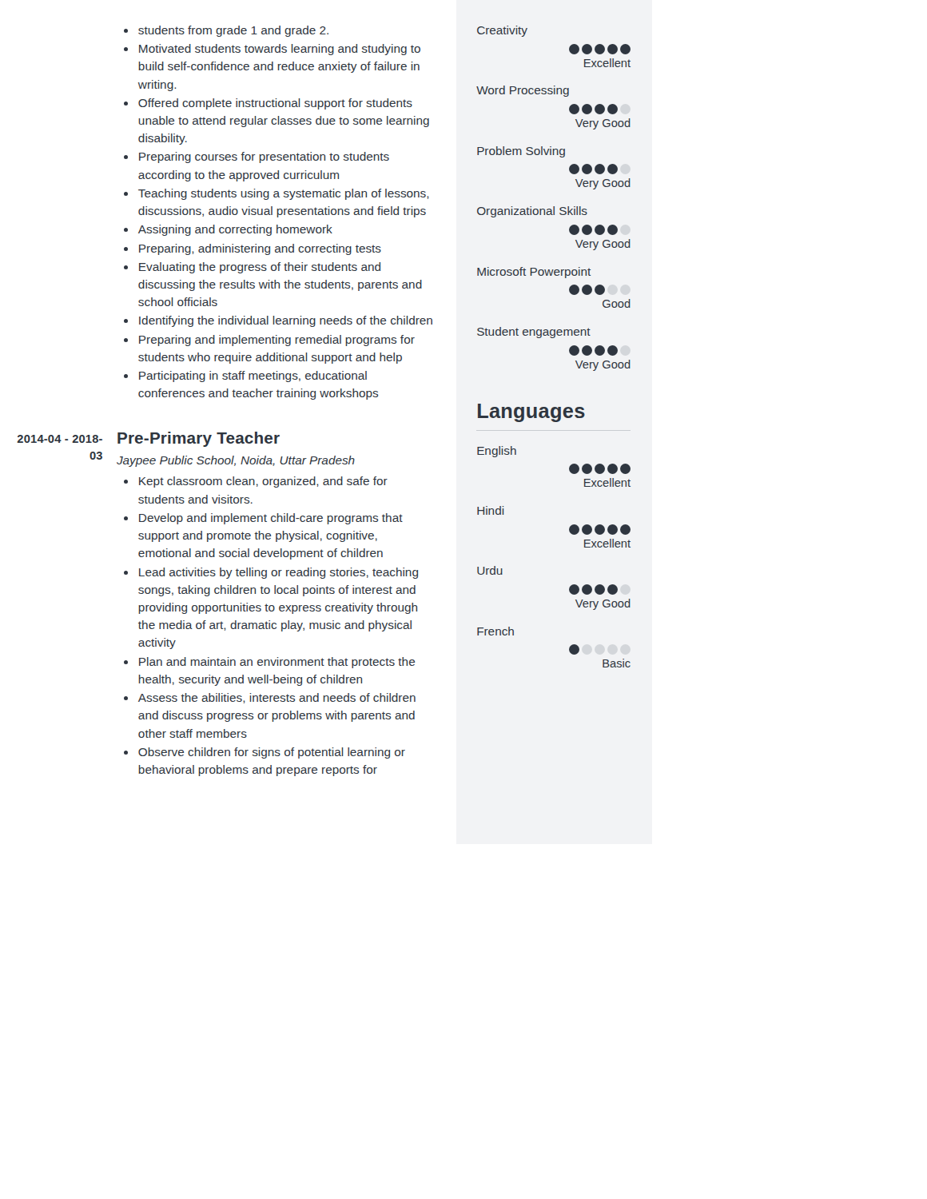students from grade 1 and grade 2.
Motivated students towards learning and studying to build self-confidence and reduce anxiety of failure in writing.
Offered complete instructional support for students unable to attend regular classes due to some learning disability.
Preparing courses for presentation to students according to the approved curriculum
Teaching students using a systematic plan of lessons, discussions, audio visual presentations and field trips
Assigning and correcting homework
Preparing, administering and correcting tests
Evaluating the progress of their students and discussing the results with the students, parents and school officials
Identifying the individual learning needs of the children
Preparing and implementing remedial programs for students who require additional support and help
Participating in staff meetings, educational conferences and teacher training workshops
2014-04 - 2018-03
Pre-Primary Teacher
Jaypee Public School, Noida, Uttar Pradesh
Kept classroom clean, organized, and safe for students and visitors.
Develop and implement child-care programs that support and promote the physical, cognitive, emotional and social development of children
Lead activities by telling or reading stories, teaching songs, taking children to local points of interest and providing opportunities to express creativity through the media of art, dramatic play, music and physical activity
Plan and maintain an environment that protects the health, security and well-being of children
Assess the abilities, interests and needs of children and discuss progress or problems with parents and other staff members
Observe children for signs of potential learning or behavioral problems and prepare reports for
Creativity
Excellent
Word Processing
Very Good
Problem Solving
Very Good
Organizational Skills
Very Good
Microsoft Powerpoint
Good
Student engagement
Very Good
Languages
English
Excellent
Hindi
Excellent
Urdu
Very Good
French
Basic